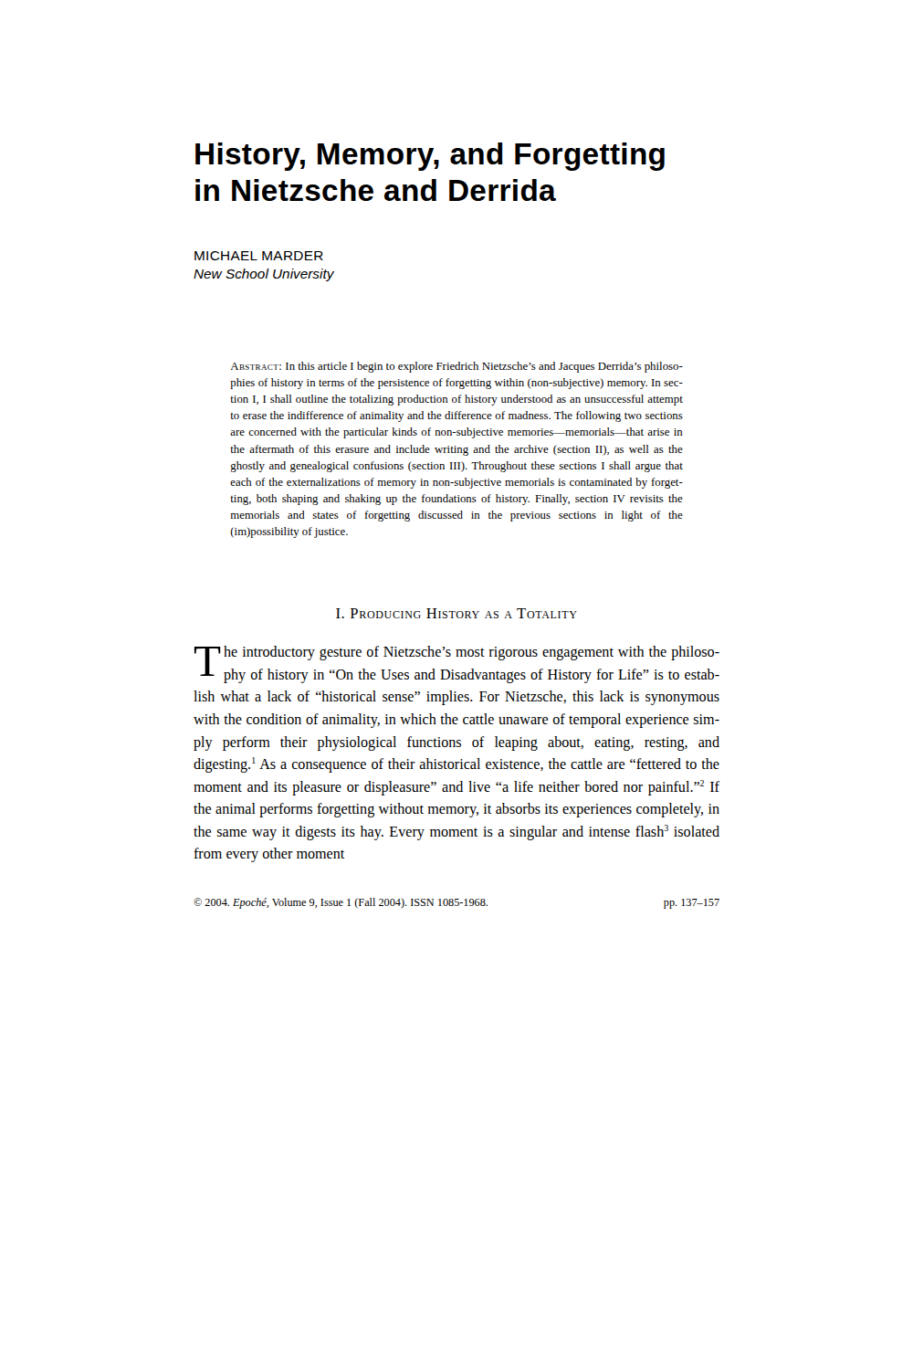History, Memory, and Forgetting in Nietzsche and Derrida
MICHAEL MARDER
New School University
Abstract: In this article I begin to explore Friedrich Nietzsche’s and Jacques Derrida’s philosophies of history in terms of the persistence of forgetting within (non-subjective) memory. In section I, I shall outline the totalizing production of history understood as an unsuccessful attempt to erase the indifference of animality and the difference of madness. The following two sections are concerned with the particular kinds of non-subjective memories—memorials—that arise in the aftermath of this erasure and include writing and the archive (section II), as well as the ghostly and genealogical confusions (section III). Throughout these sections I shall argue that each of the externalizations of memory in non-subjective memorials is contaminated by forgetting, both shaping and shaking up the foundations of history. Finally, section IV revisits the memorials and states of forgetting discussed in the previous sections in light of the (im)possibility of justice.
I. Producing History as a Totality
The introductory gesture of Nietzsche’s most rigorous engagement with the philosophy of history in “On the Uses and Disadvantages of History for Life” is to establish what a lack of “historical sense” implies. For Nietzsche, this lack is synonymous with the condition of animality, in which the cattle unaware of temporal experience simply perform their physiological functions of leaping about, eating, resting, and digesting.1 As a consequence of their ahistorical existence, the cattle are “fettered to the moment and its pleasure or displeasure” and live “a life neither bored nor painful.”2 If the animal performs forgetting without memory, it absorbs its experiences completely, in the same way it digests its hay. Every moment is a singular and intense flash3 isolated from every other moment
© 2004. Epoché, Volume 9, Issue 1 (Fall 2004). ISSN 1085-1968.
pp. 137–157